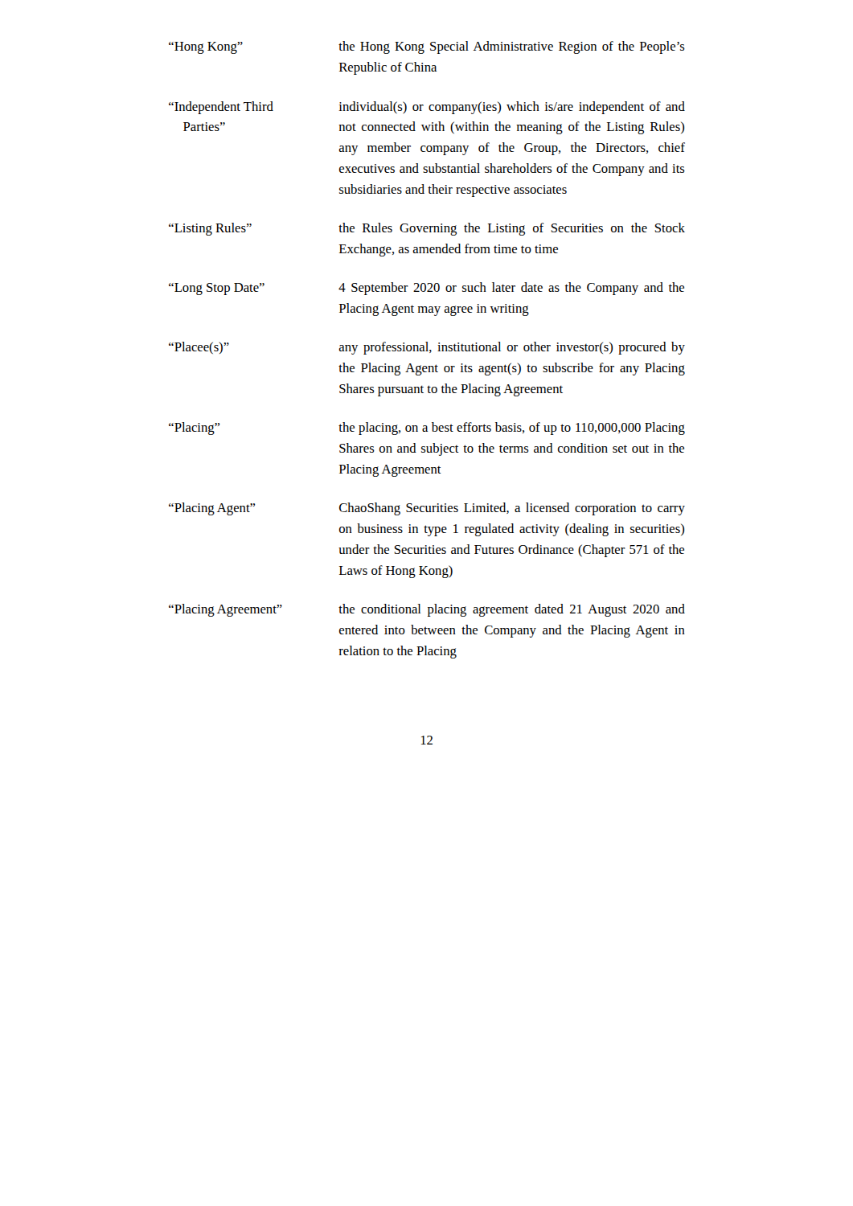| “Hong Kong” | the Hong Kong Special Administrative Region of the People’s Republic of China |
| “Independent Third Parties” | individual(s) or company(ies) which is/are independent of and not connected with (within the meaning of the Listing Rules) any member company of the Group, the Directors, chief executives and substantial shareholders of the Company and its subsidiaries and their respective associates |
| “Listing Rules” | the Rules Governing the Listing of Securities on the Stock Exchange, as amended from time to time |
| “Long Stop Date” | 4 September 2020 or such later date as the Company and the Placing Agent may agree in writing |
| “Placee(s)” | any professional, institutional or other investor(s) procured by the Placing Agent or its agent(s) to subscribe for any Placing Shares pursuant to the Placing Agreement |
| “Placing” | the placing, on a best efforts basis, of up to 110,000,000 Placing Shares on and subject to the terms and condition set out in the Placing Agreement |
| “Placing Agent” | ChaoShang Securities Limited, a licensed corporation to carry on business in type 1 regulated activity (dealing in securities) under the Securities and Futures Ordinance (Chapter 571 of the Laws of Hong Kong) |
| “Placing Agreement” | the conditional placing agreement dated 21 August 2020 and entered into between the Company and the Placing Agent in relation to the Placing |
12